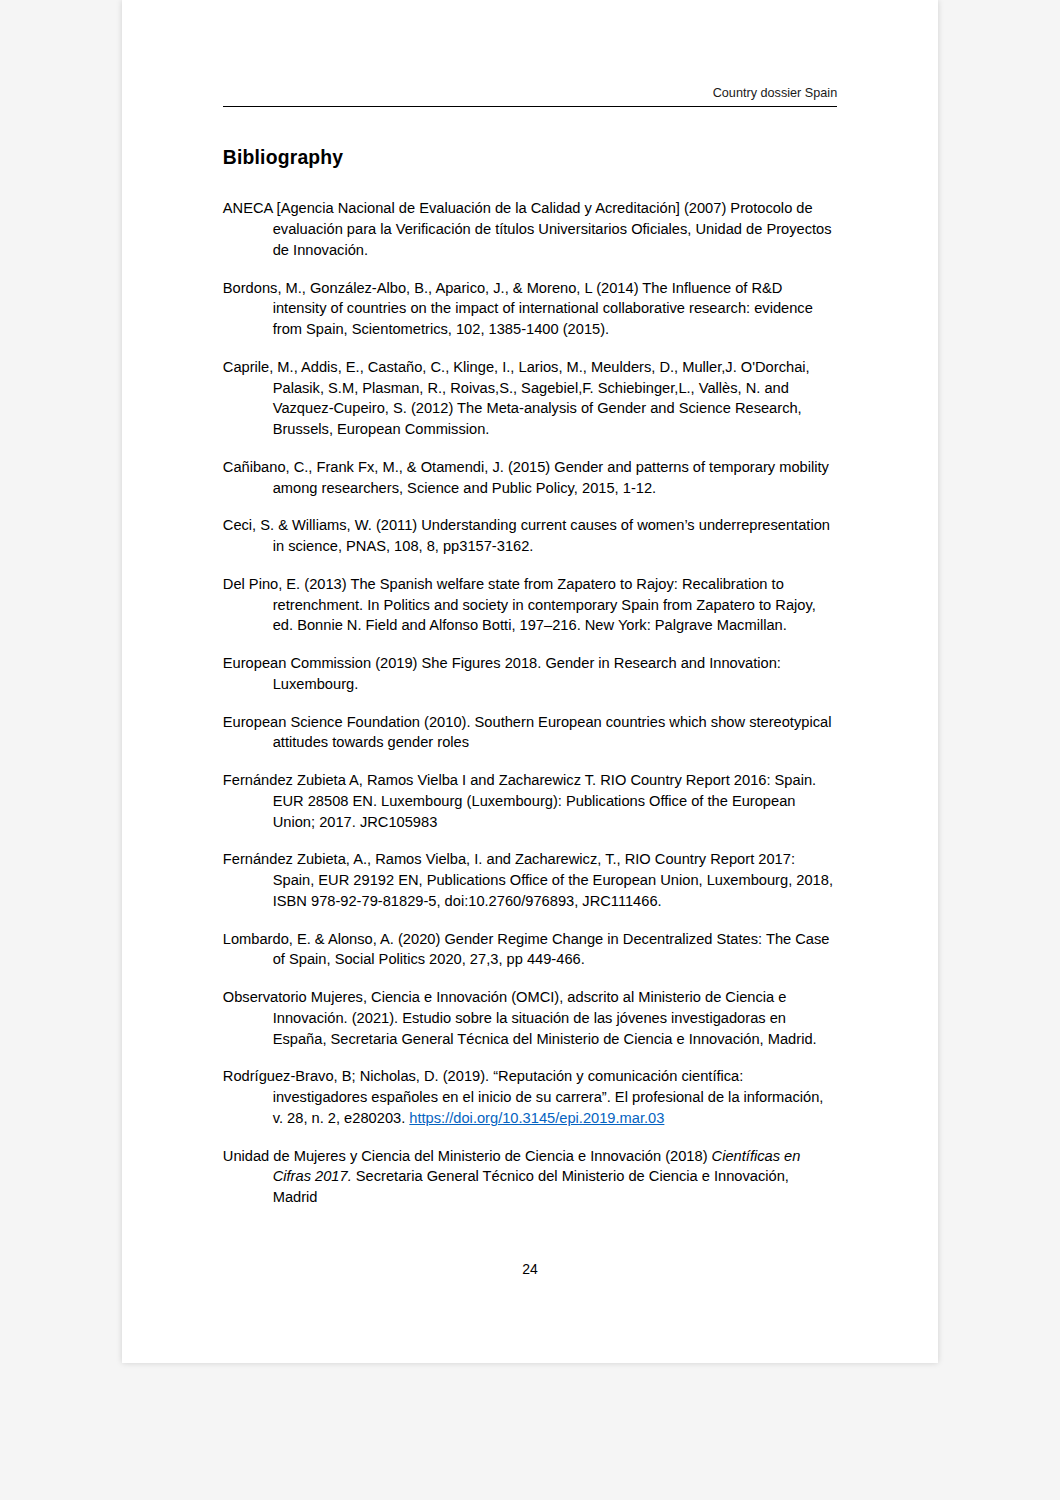Country dossier Spain
Bibliography
ANECA [Agencia Nacional de Evaluación de la Calidad y Acreditación] (2007) Protocolo de evaluación para la Verificación de títulos Universitarios Oficiales, Unidad de Proyectos de Innovación.
Bordons, M., González-Albo, B., Aparico, J., & Moreno, L (2014) The Influence of R&D intensity of countries on the impact of international collaborative research: evidence from Spain, Scientometrics, 102, 1385-1400 (2015).
Caprile, M., Addis, E., Castaño, C., Klinge, I., Larios, M., Meulders, D., Muller,J. O'Dorchai, Palasik, S.M, Plasman, R., Roivas,S., Sagebiel,F. Schiebinger,L., Vallès, N. and Vazquez-Cupeiro, S. (2012) The Meta-analysis of Gender and Science Research, Brussels, European Commission.
Cañibano, C., Frank Fx, M., & Otamendi, J. (2015) Gender and patterns of temporary mobility among researchers, Science and Public Policy, 2015, 1-12.
Ceci, S. & Williams, W. (2011) Understanding current causes of women’s underrepresentation in science, PNAS, 108, 8, pp3157-3162.
Del Pino, E. (2013) The Spanish welfare state from Zapatero to Rajoy: Recalibration to retrenchment. In Politics and society in contemporary Spain from Zapatero to Rajoy, ed. Bonnie N. Field and Alfonso Botti, 197–216. New York: Palgrave Macmillan.
European Commission (2019) She Figures 2018. Gender in Research and Innovation: Luxembourg.
European Science Foundation (2010). Southern European countries which show stereotypical attitudes towards gender roles
Fernández Zubieta A, Ramos Vielba I and Zacharewicz T. RIO Country Report 2016: Spain. EUR 28508 EN. Luxembourg (Luxembourg): Publications Office of the European Union; 2017. JRC105983
Fernández Zubieta, A., Ramos Vielba, I. and Zacharewicz, T., RIO Country Report 2017: Spain, EUR 29192 EN, Publications Office of the European Union, Luxembourg, 2018, ISBN 978-92-79-81829-5, doi:10.2760/976893, JRC111466.
Lombardo, E. & Alonso, A. (2020) Gender Regime Change in Decentralized States: The Case of Spain, Social Politics 2020, 27,3, pp 449-466.
Observatorio Mujeres, Ciencia e Innovación (OMCI), adscrito al Ministerio de Ciencia e Innovación. (2021). Estudio sobre la situación de las jóvenes investigadoras en España, Secretaria General Técnica del Ministerio de Ciencia e Innovación, Madrid.
Rodríguez-Bravo, B; Nicholas, D. (2019). “Reputación y comunicación científica: investigadores españoles en el inicio de su carrera”. El profesional de la información, v. 28, n. 2, e280203. https://doi.org/10.3145/epi.2019.mar.03
Unidad de Mujeres y Ciencia del Ministerio de Ciencia e Innovación (2018) Científicas en Cifras 2017. Secretaria General Técnico del Ministerio de Ciencia e Innovación, Madrid
24